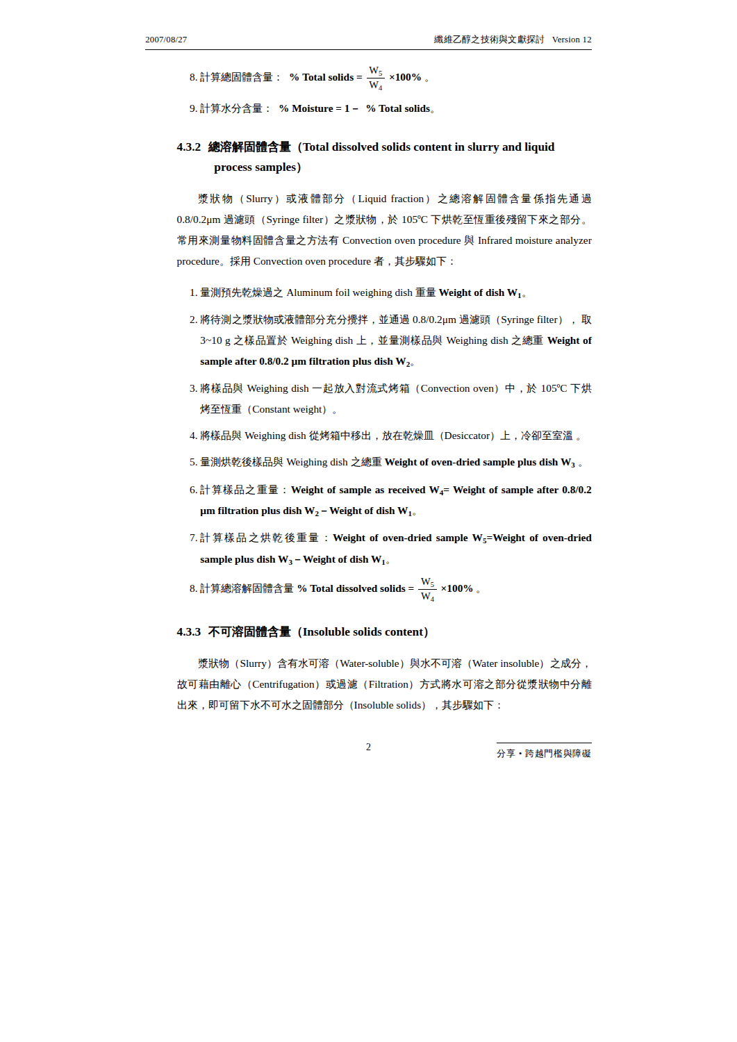2007/08/27
纖維乙醇之技術與文獻探討 Version 12
計算總固體含量： % Total solids = W5 W4 ×100% 。
計算水分含量： % Moisture = 1－ % Total solids。
4.3.2 總溶解固體含量（Total dissolved solids content in slurry and liquid process samples）
漿狀物（Slurry）或液體部分（Liquid fraction）之總溶解固體含量係指先通過 0.8/0.2μm 過濾頭（Syringe filter）之漿狀物，於 105ºC 下烘乾至恆重後殘留下來之部分。 常用來測量物料固體含量之方法有 Convection oven procedure 與 Infrared moisture analyzer procedure。採用 Convection oven procedure 者，其步驟如下：
量測預先乾燥過之 Aluminum foil weighing dish 重量 Weight of dish W1。
將待測之漿狀物或液體部分充分攪拌，並通過 0.8/0.2μm 過濾頭（Syringe filter）， 取 3~10 g 之樣品置於 Weighing dish 上，並量測樣品與 Weighing dish 之總重 Weight of sample after 0.8/0.2 μm filtration plus dish W2。
將樣品與 Weighing dish 一起放入對流式烤箱（Convection oven）中，於 105ºC 下烘 烤至恆重（Constant weight）。
將樣品與 Weighing dish 從烤箱中移出，放在乾燥皿（Desiccator）上，冷卻至室溫 。
量測烘乾後樣品與 Weighing dish 之總重 Weight of oven-dried sample plus dish W3 。
計算樣品之重量：Weight of sample as received W4= Weight of sample after 0.8/0.2 μm filtration plus dish W2－Weight of dish W1。
計算樣品之烘乾後重量：Weight of oven-dried sample W5=Weight of oven-dried sample plus dish W3－Weight of dish W1。
計算總溶解固體含量 % Total dissolved solids = W5 W4 ×100% 。
4.3.3 不可溶固體含量（Insoluble solids content）
漿狀物（Slurry）含有水可溶（Water-soluble）與水不可溶（Water insoluble）之成分， 故可藉由離心（Centrifugation）或過濾（Filtration）方式將水可溶之部分從漿狀物中分離 出來，即可留下水不可水之固體部分（Insoluble solids），其步驟如下：
2
分享 • 跨越門檻與障礙